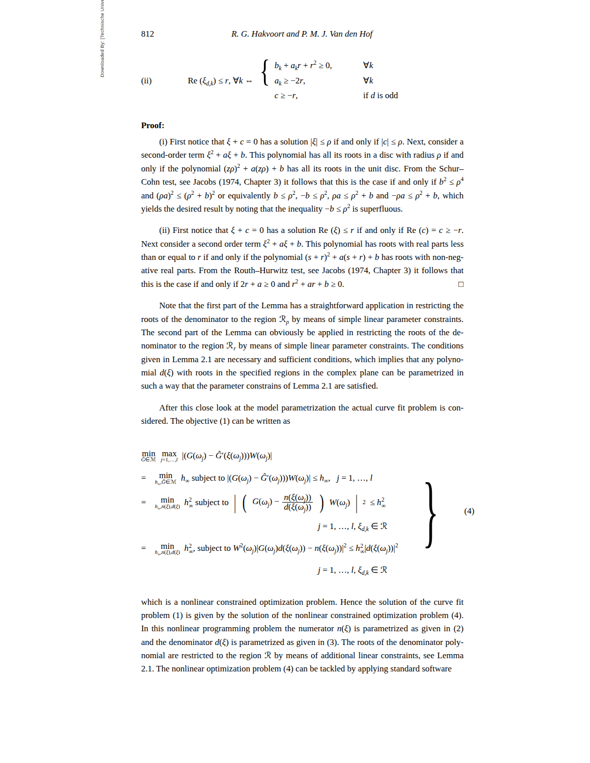Downloaded By: [Technische Universiteit Delft] At: 08:09 3 July 2009
812
R. G. Hakvoort and P. M. J. Van den Hof
(ii)
Re (ξd,k) ≤ r, ∀k ⇔ { bk + akr + r2 ≥ 0, ∀k ak ≥ −2r, ∀k c ≥ −r, if d is odd
Proof:
(i) First notice that ξ + c = 0 has a solution |ξ| ≤ ρ if and only if |c| ≤ ρ. Next, consider a second-order term ξ2 + aξ + b. This polynomial has all its roots in a disc with radius ρ if and only if the polynomial (zρ)2 + a(zρ) + b has all its roots in the unit disc. From the Schur–Cohn test, see Jacobs (1974, Chapter 3) it follows that this is the case if and only if b2 ≤ ρ4 and (ρa)2 ≤ (ρ2 + b)2 or equivalently b ≤ ρ2, −b ≤ ρ2, ρa ≤ ρ2 + b and −ρa ≤ ρ2 + b, which yields the desired result by noting that the inequality −b ≤ ρ2 is superfluous.
(ii) First notice that ξ + c = 0 has a solution Re (ξ) ≤ r if and only if Re (c) = c ≥ −r. Next consider a second order term ξ2 + aξ + b. This polynomial has roots with real parts less than or equal to r if and only if the polynomial (s + r)2 + a(s + r) + b has roots with non-negative real parts. From the Routh–Hurwitz test, see Jacobs (1974, Chapter 3) it follows that this is the case if and only if 2r + a ≥ 0 and r2 + ar + b ≥ 0.□
Note that the first part of the Lemma has a straightforward application in restricting the roots of the denominator to the region ℛρ by means of simple linear parameter constraints. The second part of the Lemma can obviously be applied in restricting the roots of the denominator to the region ℛr by means of simple linear parameter constraints. The conditions given in Lemma 2.1 are necessary and sufficient conditions, which implies that any polynomial d(ξ) with roots in the specified regions in the complex plane can be parametrized in such a way that the parameter constrains of Lemma 2.1 are satisfied.
After this close look at the model parametrization the actual curve fit problem is considered. The objective (1) can be written as
min Ĝ∈ℳ max j=1,…,l |(G(ωj) − Ĝ′(ξ(ωj)))W(ωj)|
= min h∞,Ĝ∈ℳ h∞ subject to |(G(ωj) − Ĝ′(ωj)))W(ωj)| ≤ h∞, j = 1, …, l
= min h∞,n(ξ),d(ξ) h 2∞ subject to | ( G(ωj) − n(ξ(ωj)) d(ξ(ωj)) ) W(ωj) |2 ≤ h 2∞
j = 1, …, l, ξd,k ∈ ℛ
= min h∞,n(ξ),d(ξ) h 2∞, subject to W2(ωj)|G(ωj)d(ξ(ωj)) − n(ξ(ωj))|2 ≤ h 2∞|d(ξ(ωj))|2
j = 1, …, l, ξd,k ∈ ℛ
}
(4)
which is a nonlinear constrained optimization problem. Hence the solution of the curve fit problem (1) is given by the solution of the nonlinear constrained optimization problem (4). In this nonlinear programming problem the numerator n(ξ) is parametrized as given in (2) and the denominator d(ξ) is parametrized as given in (3). The roots of the denominator polynomial are restricted to the region ℛ by means of additional linear constraints, see Lemma 2.1. The nonlinear optimization problem (4) can be tackled by applying standard software